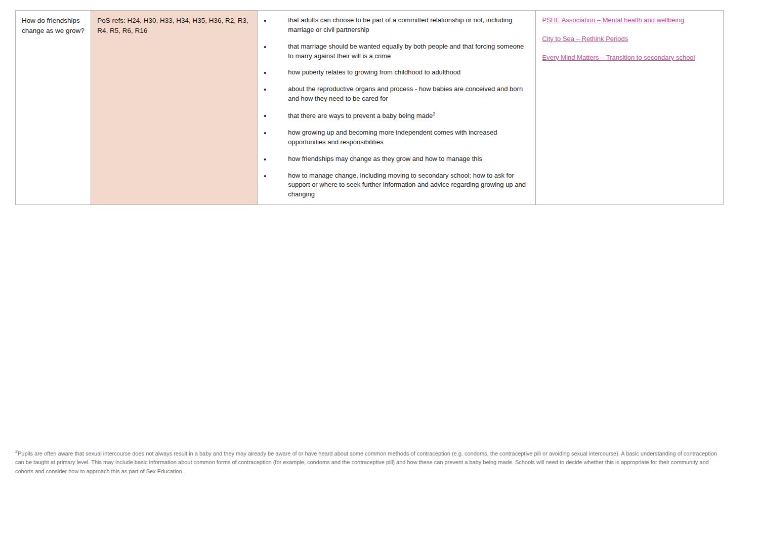| How do friendships change as we grow? | PoS refs: H24, H30, H33, H34, H35, H36, R2, R3, R4, R5, R6, R16 | that adults can choose to be part of a committed relationship or not, including marriage or civil partnership that marriage should be wanted equally by both people and that forcing someone to marry against their will is a crime how puberty relates to growing from childhood to adulthood about the reproductive organs and process - how babies are conceived and born and how they need to be cared for that there are ways to prevent a baby being made 2 how growing up and becoming more independent comes with increased opportunities and responsibilities how friendships may change as they grow and how to manage this how to manage change, including moving to secondary school; how to ask for support or where to seek further information and advice regarding growing up and changing | PSHE Association – Mental health and wellbeing City to Sea – Rethink Periods Every Mind Matters – Transition to secondary school |
2Pupils are often aware that sexual intercourse does not always result in a baby and they may already be aware of or have heard about some common methods of contraception (e.g. condoms, the contraceptive pill or avoiding sexual intercourse). A basic understanding of contraception can be taught at primary level. This may include basic information about common forms of contraception (for example, condoms and the contraceptive pill) and how these can prevent a baby being made. Schools will need to decide whether this is appropriate for their community and cohorts and consider how to approach this as part of Sex Education.